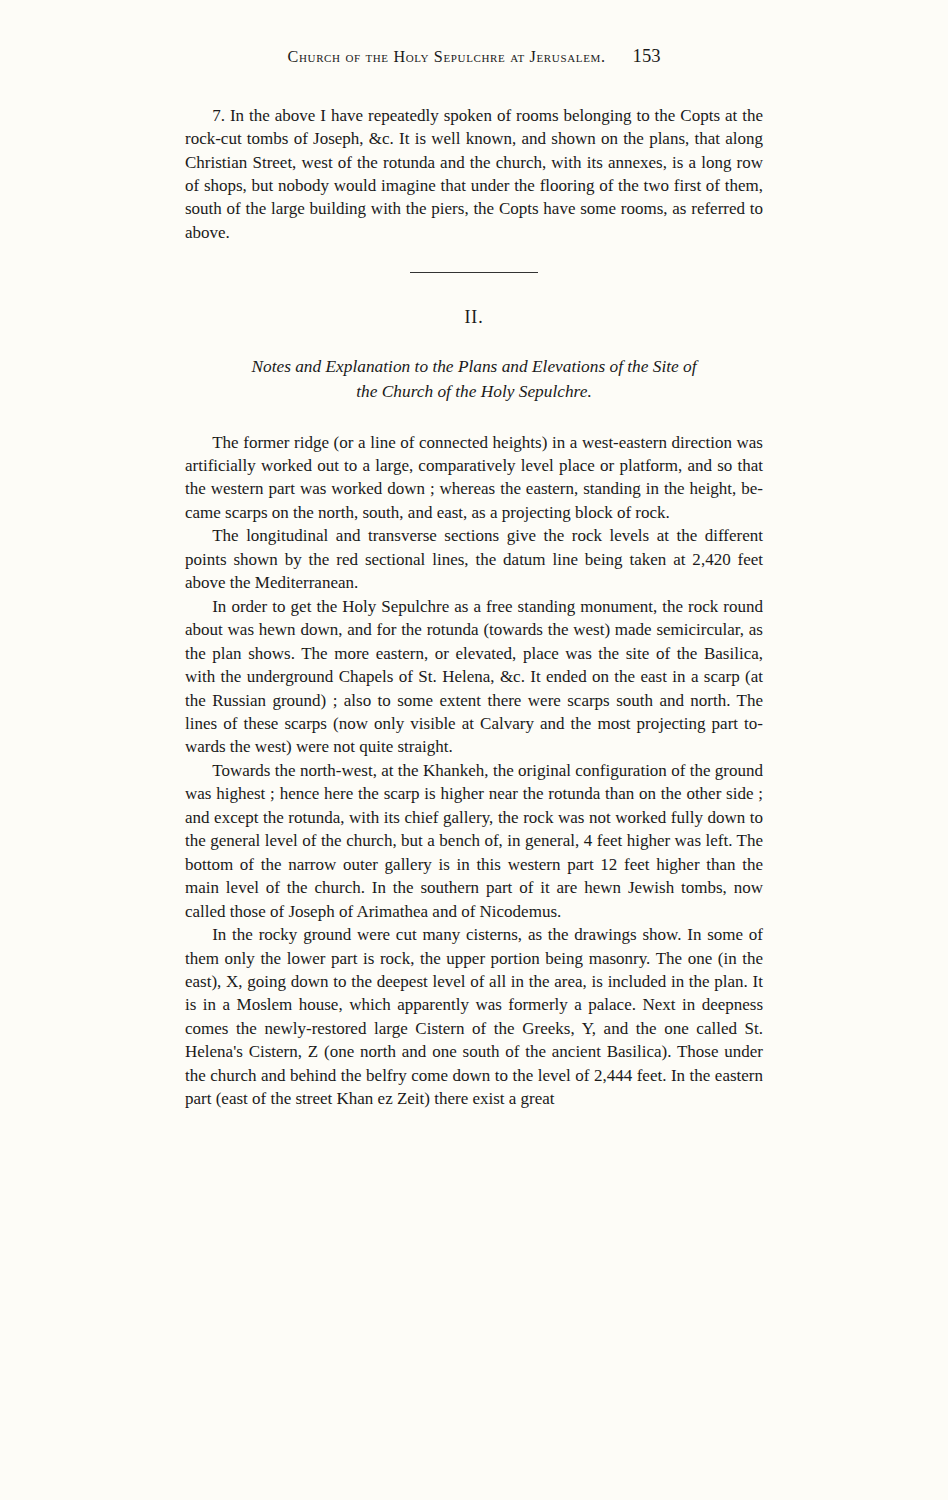Church of the Holy Sepulchre at Jerusalem. 153
7. In the above I have repeatedly spoken of rooms belonging to the Copts at the rock-cut tombs of Joseph, &c. It is well known, and shown on the plans, that along Christian Street, west of the rotunda and the church, with its annexes, is a long row of shops, but nobody would imagine that under the flooring of the two first of them, south of the large building with the piers, the Copts have some rooms, as referred to above.
II.
Notes and Explanation to the Plans and Elevations of the Site of the Church of the Holy Sepulchre.
The former ridge (or a line of connected heights) in a west-eastern direction was artificially worked out to a large, comparatively level place or platform, and so that the western part was worked down ; whereas the eastern, standing in the height, became scarps on the north, south, and east, as a projecting block of rock.
The longitudinal and transverse sections give the rock levels at the different points shown by the red sectional lines, the datum line being taken at 2,420 feet above the Mediterranean.
In order to get the Holy Sepulchre as a free standing monument, the rock round about was hewn down, and for the rotunda (towards the west) made semicircular, as the plan shows. The more eastern, or elevated, place was the site of the Basilica, with the underground Chapels of St. Helena, &c. It ended on the east in a scarp (at the Russian ground) ; also to some extent there were scarps south and north. The lines of these scarps (now only visible at Calvary and the most projecting part towards the west) were not quite straight.
Towards the north-west, at the Khankeh, the original configuration of the ground was highest ; hence here the scarp is higher near the rotunda than on the other side ; and except the rotunda, with its chief gallery, the rock was not worked fully down to the general level of the church, but a bench of, in general, 4 feet higher was left. The bottom of the narrow outer gallery is in this western part 12 feet higher than the main level of the church. In the southern part of it are hewn Jewish tombs, now called those of Joseph of Arimathea and of Nicodemus.
In the rocky ground were cut many cisterns, as the drawings show. In some of them only the lower part is rock, the upper portion being masonry. The one (in the east), X, going down to the deepest level of all in the area, is included in the plan. It is in a Moslem house, which apparently was formerly a palace. Next in deepness comes the newly-restored large Cistern of the Greeks, Y, and the one called St. Helena's Cistern, Z (one north and one south of the ancient Basilica). Those under the church and behind the belfry come down to the level of 2,444 feet. In the eastern part (east of the street Khan ez Zeit) there exist a great